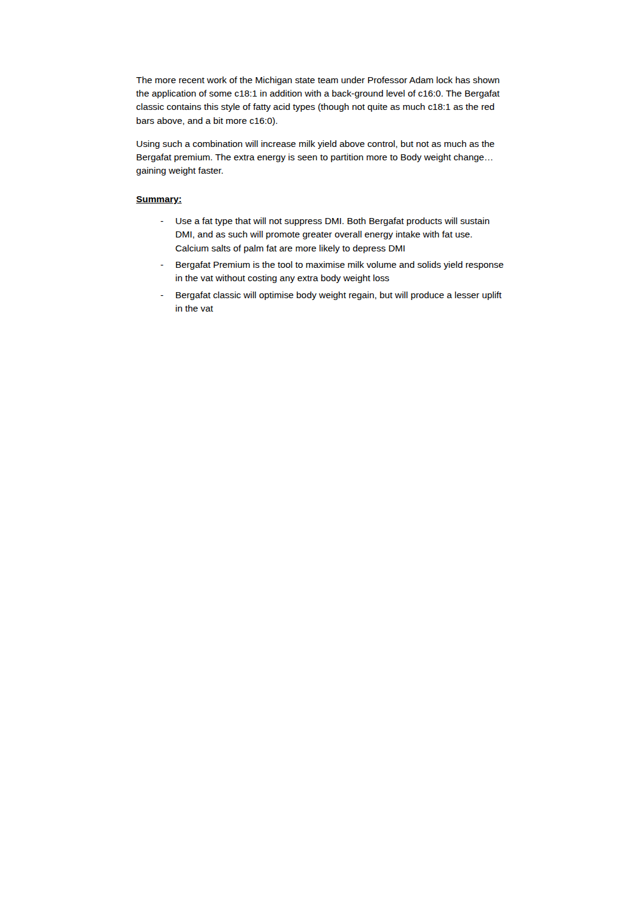The more recent work of the Michigan state team under Professor Adam lock has shown the application of some c18:1 in addition with a back-ground level of c16:0. The Bergafat classic contains this style of fatty acid types (though not quite as much c18:1 as the red bars above, and a bit more c16:0).
Using such a combination will increase milk yield above control, but not as much as the Bergafat premium. The extra energy is seen to partition more to Body weight change…gaining weight faster.
Summary:
Use a fat type that will not suppress DMI. Both Bergafat products will sustain DMI, and as such will promote greater overall energy intake with fat use. Calcium salts of palm fat are more likely to depress DMI
Bergafat Premium is the tool to maximise milk volume and solids yield response in the vat without costing any extra body weight loss
Bergafat classic will optimise body weight regain, but will produce a lesser uplift in the vat